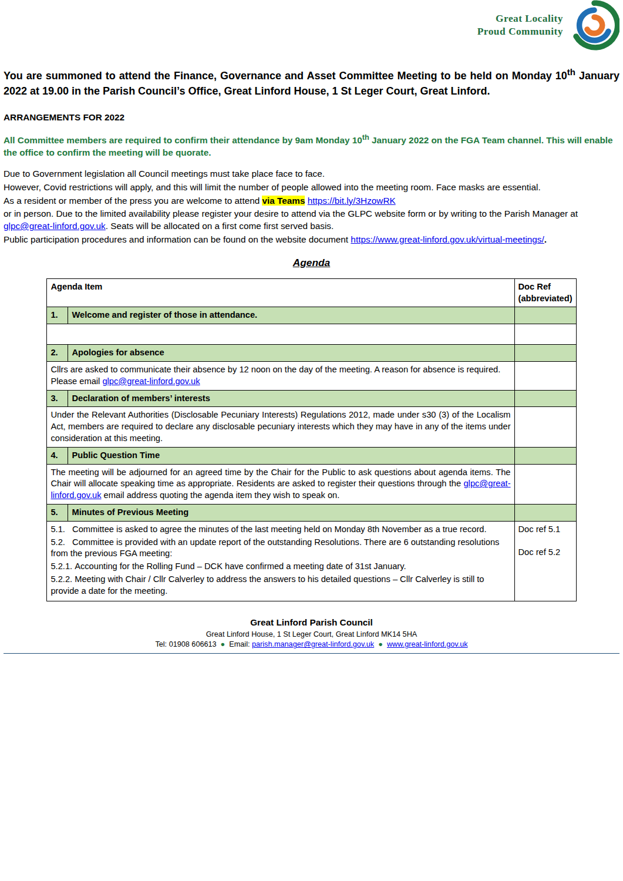Great Locality
Proud Community
You are summoned to attend the Finance, Governance and Asset Committee Meeting to be held on Monday 10th January 2022 at 19.00 in the Parish Council’s Office, Great Linford House, 1 St Leger Court, Great Linford.
ARRANGEMENTS FOR 2022
All Committee members are required to confirm their attendance by 9am Monday 10th January 2022 on the FGA Team channel. This will enable the office to confirm the meeting will be quorate.
Due to Government legislation all Council meetings must take place face to face.
However, Covid restrictions will apply, and this will limit the number of people allowed into the meeting room. Face masks are essential.
As a resident or member of the press you are welcome to attend via Teams https://bit.ly/3HzowRK
or in person. Due to the limited availability please register your desire to attend via the GLPC website form or by writing to the Parish Manager at glpc@great-linford.gov.uk. Seats will be allocated on a first come first served basis.
Public participation procedures and information can be found on the website document https://www.great-linford.gov.uk/virtual-meetings/.
Agenda
| Agenda Item | Doc Ref (abbreviated) |
| --- | --- |
| 1. | Welcome and register of those in attendance. | |
| 2. | Apologies for absence | |
| Cllrs are asked to communicate their absence by 12 noon on the day of the meeting. A reason for absence is required. Please email glpc@great-linford.gov.uk | |
| 3. | Declaration of members’ interests | |
| Under the Relevant Authorities (Disclosable Pecuniary Interests) Regulations 2012, made under s30 (3) of the Localism Act, members are required to declare any disclosable pecuniary interests which they may have in any of the items under consideration at this meeting. | |
| 4. | Public Question Time | |
| The meeting will be adjourned for an agreed time by the Chair for the Public to ask questions about agenda items. The Chair will allocate speaking time as appropriate. Residents are asked to register their questions through the glpc@great-linford.gov.uk email address quoting the agenda item they wish to speak on. | |
| 5. | Minutes of Previous Meeting | |
| 5.1. Committee is asked to agree the minutes of the last meeting held on Monday 8th November as a true record. 5.2. Committee is provided with an update report of the outstanding Resolutions. There are 6 outstanding resolutions from the previous FGA meeting: 5.2.1. Accounting for the Rolling Fund – DCK have confirmed a meeting date of 31st January. 5.2.2. Meeting with Chair / Cllr Calverley to address the answers to his detailed questions – Cllr Calverley is still to provide a date for the meeting. | Doc ref 5.1 Doc ref 5.2 |
Great Linford Parish Council
Great Linford House, 1 St Leger Court, Great Linford MK14 5HA
Tel: 01908 606613 ● Email: parish.manager@great-linford.gov.uk ● www.great-linford.gov.uk